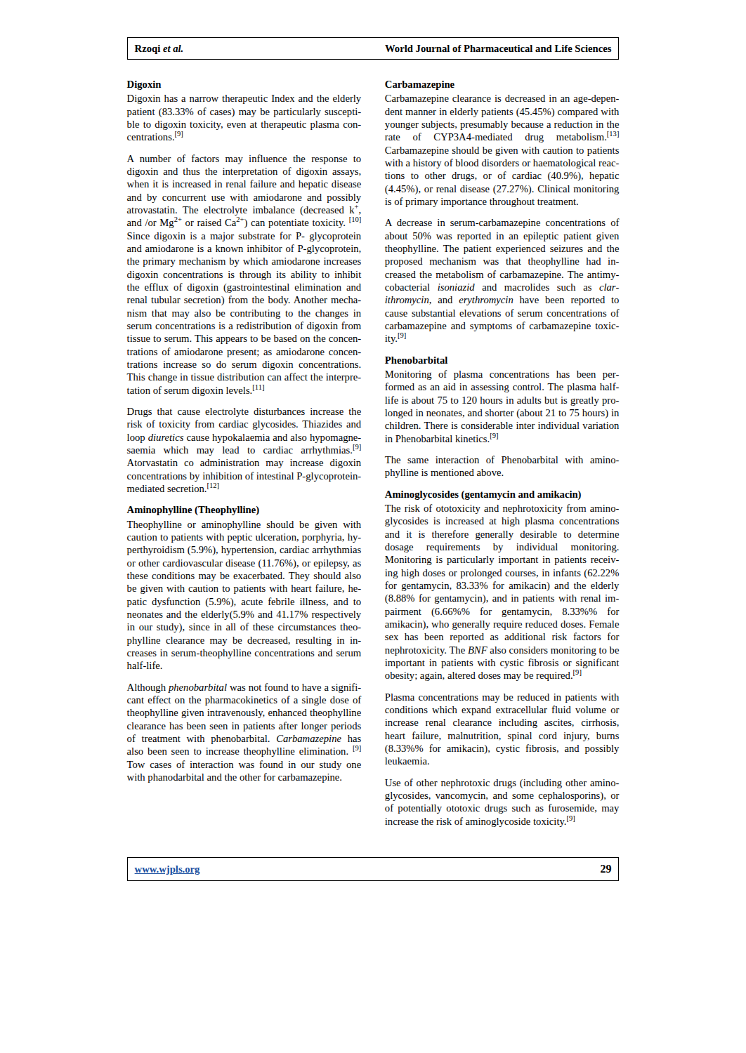Rzoqi et al.
World Journal of Pharmaceutical and Life Sciences
Digoxin
Digoxin has a narrow therapeutic Index and the elderly patient (83.33% of cases) may be particularly susceptible to digoxin toxicity, even at therapeutic plasma concentrations.[9]
A number of factors may influence the response to digoxin and thus the interpretation of digoxin assays, when it is increased in renal failure and hepatic disease and by concurrent use with amiodarone and possibly atrovastatin. The electrolyte imbalance (decreased k+, and /or Mg2+ or raised Ca2+) can potentiate toxicity. [10] Since digoxin is a major substrate for P- glycoprotein and amiodarone is a known inhibitor of P-glycoprotein, the primary mechanism by which amiodarone increases digoxin concentrations is through its ability to inhibit the efflux of digoxin (gastrointestinal elimination and renal tubular secretion) from the body. Another mechanism that may also be contributing to the changes in serum concentrations is a redistribution of digoxin from tissue to serum. This appears to be based on the concentrations of amiodarone present; as amiodarone concentrations increase so do serum digoxin concentrations. This change in tissue distribution can affect the interpretation of serum digoxin levels.[11]
Drugs that cause electrolyte disturbances increase the risk of toxicity from cardiac glycosides. Thiazides and loop diuretics cause hypokalaemia and also hypomagnesaemia which may lead to cardiac arrhythmias.[9] Atorvastatin co administration may increase digoxin concentrations by inhibition of intestinal P-glycoprotein-mediated secretion.[12]
Aminophylline (Theophylline)
Theophylline or aminophylline should be given with caution to patients with peptic ulceration, porphyria, hyperthyroidism (5.9%), hypertension, cardiac arrhythmias or other cardiovascular disease (11.76%), or epilepsy, as these conditions may be exacerbated. They should also be given with caution to patients with heart failure, hepatic dysfunction (5.9%), acute febrile illness, and to neonates and the elderly(5.9% and 41.17% respectively in our study), since in all of these circumstances theophylline clearance may be decreased, resulting in increases in serum-theophylline concentrations and serum half-life.
Although phenobarbital was not found to have a significant effect on the pharmacokinetics of a single dose of theophylline given intravenously, enhanced theophylline clearance has been seen in patients after longer periods of treatment with phenobarbital. Carbamazepine has also been seen to increase theophylline elimination. [9] Tow cases of interaction was found in our study one with phanodarbital and the other for carbamazepine.
Carbamazepine
Carbamazepine clearance is decreased in an age-dependent manner in elderly patients (45.45%) compared with younger subjects, presumably because a reduction in the rate of CYP3A4-mediated drug metabolism.[13] Carbamazepine should be given with caution to patients with a history of blood disorders or haematological reactions to other drugs, or of cardiac (40.9%), hepatic (4.45%), or renal disease (27.27%). Clinical monitoring is of primary importance throughout treatment.
A decrease in serum-carbamazepine concentrations of about 50% was reported in an epileptic patient given theophylline. The patient experienced seizures and the proposed mechanism was that theophylline had increased the metabolism of carbamazepine. The antimycobacterial isoniazid and macrolides such as clarithromycin, and erythromycin have been reported to cause substantial elevations of serum concentrations of carbamazepine and symptoms of carbamazepine toxicity.[9]
Phenobarbital
Monitoring of plasma concentrations has been performed as an aid in assessing control. The plasma half-life is about 75 to 120 hours in adults but is greatly prolonged in neonates, and shorter (about 21 to 75 hours) in children. There is considerable inter individual variation in Phenobarbital kinetics.[9]
The same interaction of Phenobarbital with aminophylline is mentioned above.
Aminoglycosides (gentamycin and amikacin)
The risk of ototoxicity and nephrotoxicity from aminoglycosides is increased at high plasma concentrations and it is therefore generally desirable to determine dosage requirements by individual monitoring. Monitoring is particularly important in patients receiving high doses or prolonged courses, in infants (62.22% for gentamycin, 83.33% for amikacin) and the elderly (8.88% for gentamycin), and in patients with renal impairment (6.66%% for gentamycin, 8.33%% for amikacin), who generally require reduced doses. Female sex has been reported as additional risk factors for nephrotoxicity. The BNF also considers monitoring to be important in patients with cystic fibrosis or significant obesity; again, altered doses may be required.[9]
Plasma concentrations may be reduced in patients with conditions which expand extracellular fluid volume or increase renal clearance including ascites, cirrhosis, heart failure, malnutrition, spinal cord injury, burns (8.33%% for amikacin), cystic fibrosis, and possibly leukaemia.
Use of other nephrotoxic drugs (including other aminoglycosides, vancomycin, and some cephalosporins), or of potentially ototoxic drugs such as furosemide, may increase the risk of aminoglycoside toxicity.[9]
www.wjpls.org
29